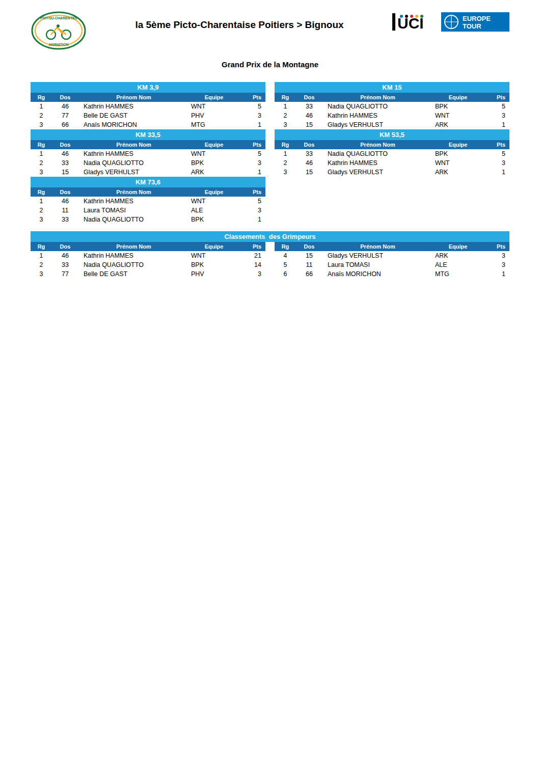POITOU-CHARENTES ANIMATION
la 5ème Picto-Charentaise Poitiers > Bignoux
UCI EUROPE TOUR
Grand Prix de la Montagne
KM 3,9
| Rg | Dos | Prénom Nom | Equipe | Pts |
| --- | --- | --- | --- | --- |
| 1 | 46 | Kathrin HAMMES | WNT | 5 |
| 2 | 77 | Belle DE GAST | PHV | 3 |
| 3 | 66 | Anaïs MORICHON | MTG | 1 |
KM 33,5
| Rg | Dos | Prénom Nom | Equipe | Pts |
| --- | --- | --- | --- | --- |
| 1 | 46 | Kathrin HAMMES | WNT | 5 |
| 2 | 33 | Nadia QUAGLIOTTO | BPK | 3 |
| 3 | 15 | Gladys VERHULST | ARK | 1 |
KM 73,6
| Rg | Dos | Prénom Nom | Equipe | Pts |
| --- | --- | --- | --- | --- |
| 1 | 46 | Kathrin HAMMES | WNT | 5 |
| 2 | 11 | Laura TOMASI | ALE | 3 |
| 3 | 33 | Nadia QUAGLIOTTO | BPK | 1 |
KM 15
| Rg | Dos | Prénom Nom | Equipe | Pts |
| --- | --- | --- | --- | --- |
| 1 | 33 | Nadia QUAGLIOTTO | BPK | 5 |
| 2 | 46 | Kathrin HAMMES | WNT | 3 |
| 3 | 15 | Gladys VERHULST | ARK | 1 |
KM 53,5
| Rg | Dos | Prénom Nom | Equipe | Pts |
| --- | --- | --- | --- | --- |
| 1 | 33 | Nadia QUAGLIOTTO | BPK | 5 |
| 2 | 46 | Kathrin HAMMES | WNT | 3 |
| 3 | 15 | Gladys VERHULST | ARK | 1 |
Classements des Grimpeurs
| Rg | Dos | Prénom Nom | Equipe | Pts |
| --- | --- | --- | --- | --- |
| 1 | 46 | Kathrin HAMMES | WNT | 21 |
| 2 | 33 | Nadia QUAGLIOTTO | BPK | 14 |
| 3 | 77 | Belle DE GAST | PHV | 3 |
| Rg | Dos | Prénom Nom | Equipe | Pts |
| --- | --- | --- | --- | --- |
| 4 | 15 | Gladys VERHULST | ARK | 3 |
| 5 | 11 | Laura TOMASI | ALE | 3 |
| 6 | 66 | Anaïs MORICHON | MTG | 1 |